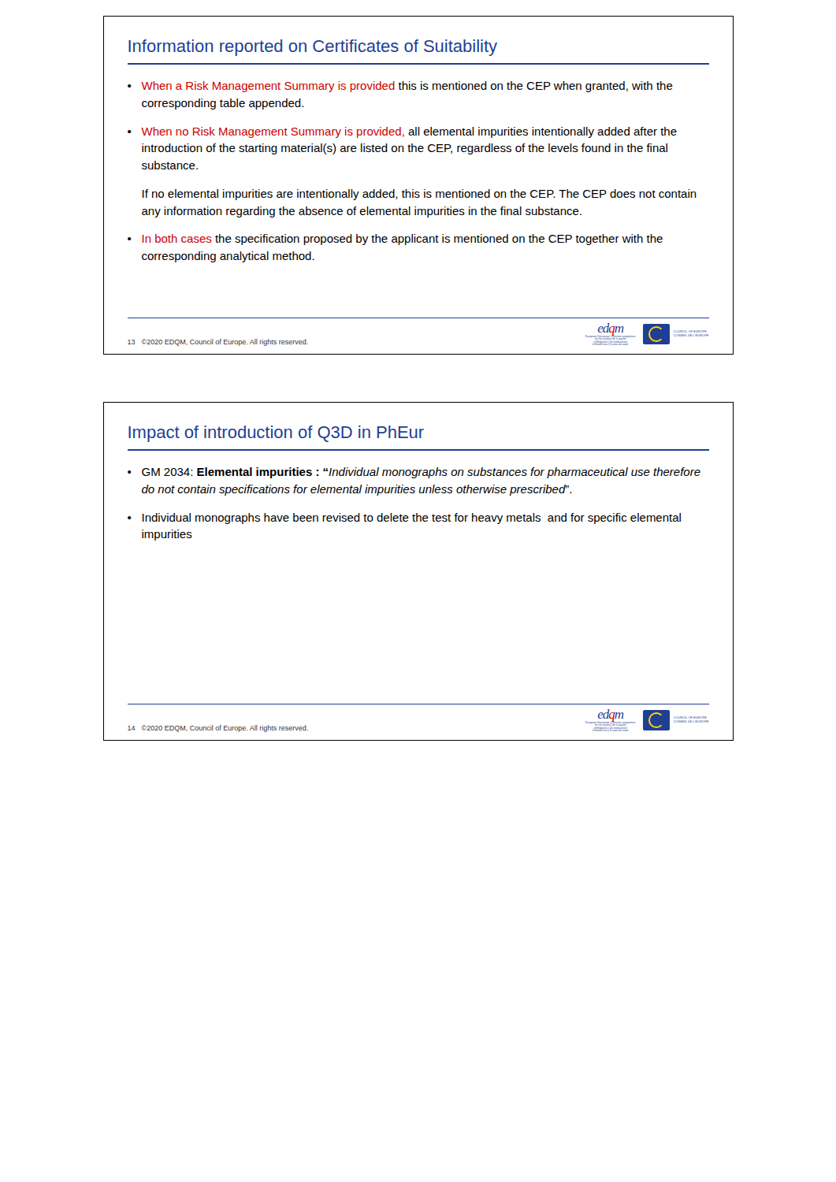Information reported on Certificates of Suitability
When a Risk Management Summary is provided this is mentioned on the CEP when granted, with the corresponding table appended.
When no Risk Management Summary is provided, all elemental impurities intentionally added after the introduction of the starting material(s) are listed on the CEP, regardless of the levels found in the final substance.
If no elemental impurities are intentionally added, this is mentioned on the CEP. The CEP does not contain any information regarding the absence of elemental impurities in the final substance.
In both cases the specification proposed by the applicant is mentioned on the CEP together with the corresponding analytical method.
13©2020 EDQM, Council of Europe. All rights reserved.
edqm
European Directorate | Direction européenne
for the Quality | de la qualité
of Medicines | du médicament
& HealthCare | & soins de santé
Council of Europe
Conseil de l'Europe
Impact of introduction of Q3D in PhEur
GM 2034: Elemental impurities : “Individual monographs on substances for pharmaceutical use therefore do not contain specifications for elemental impurities unless otherwise prescribed”.
Individual monographs have been revised to delete the test for heavy metals and for specific elemental impurities
14©2020 EDQM, Council of Europe. All rights reserved.
edqm
European Directorate | Direction européenne
for the Quality | de la qualité
of Medicines | du médicament
& HealthCare | & soins de santé
Council of Europe
Conseil de l'Europe